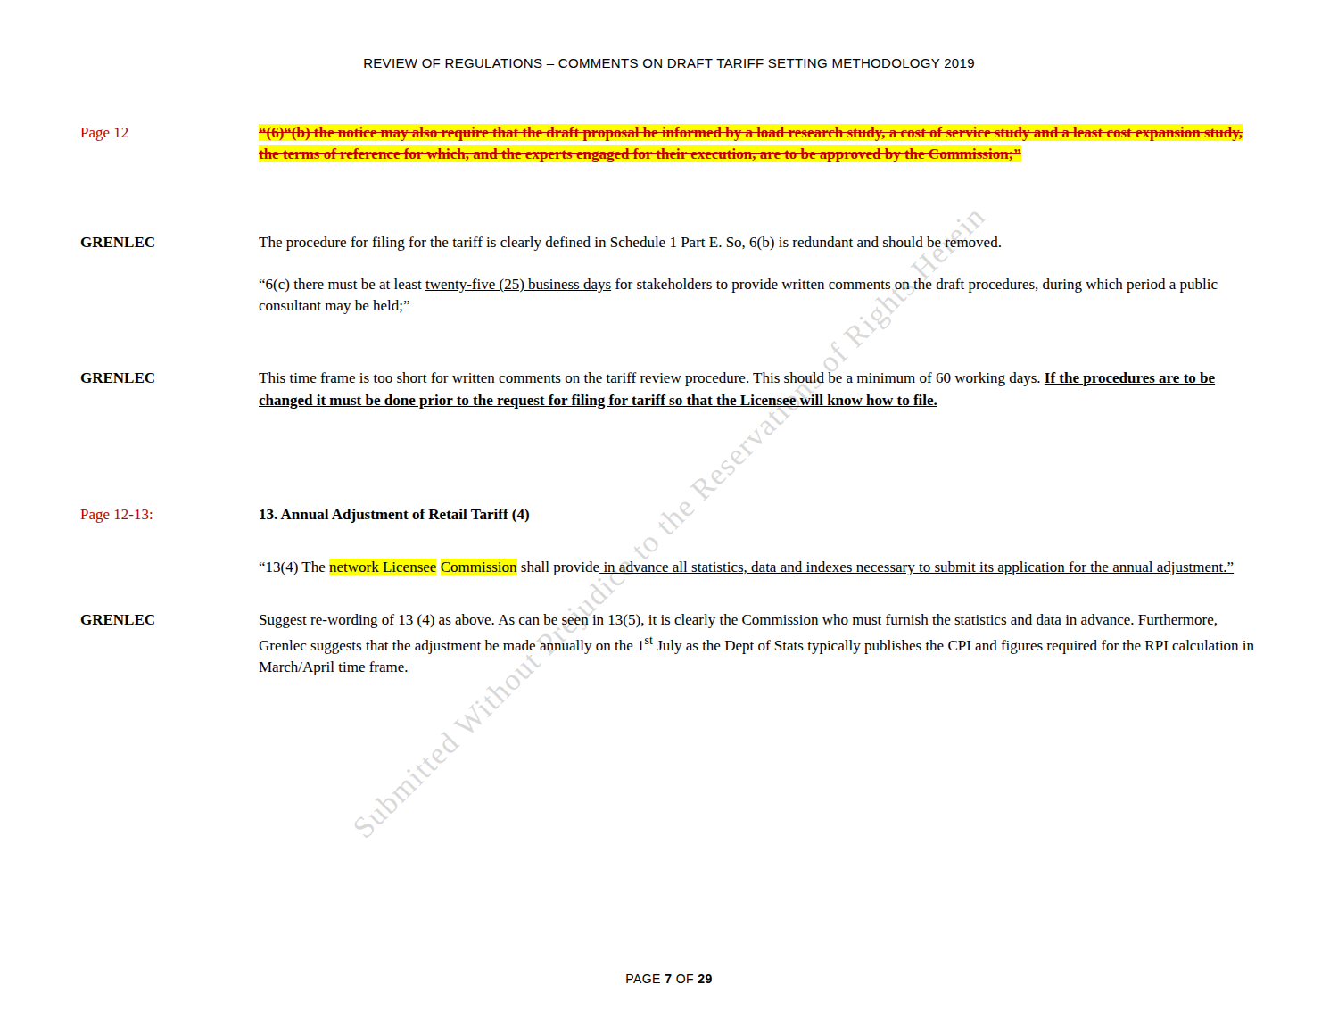REVIEW OF REGULATIONS – COMMENTS ON DRAFT TARIFF SETTING METHODOLOGY 2019
Submitted Without Prejudice to the Reservations of Rights Herein
Page 12
“(6)“(b) the notice may also require that the draft proposal be informed by a load research study, a cost of service study and a least cost expansion study, the terms of reference for which, and the experts engaged for their execution, are to be approved by the Commission;”
GRENLEC
The procedure for filing for the tariff is clearly defined in Schedule 1 Part E. So, 6(b) is redundant and should be removed.
“6(c) there must be at least twenty-five (25) business days for stakeholders to provide written comments on the draft procedures, during which period a public consultant may be held;”
GRENLEC
This time frame is too short for written comments on the tariff review procedure. This should be a minimum of 60 working days. If the procedures are to be changed it must be done prior to the request for filing for tariff so that the Licensee will know how to file.
Page 12-13:
13. Annual Adjustment of Retail Tariff (4)
“13(4) The network Licensee Commission shall provide in advance all statistics, data and indexes necessary to submit its application for the annual adjustment.”
GRENLEC
Suggest re-wording of 13 (4) as above. As can be seen in 13(5), it is clearly the Commission who must furnish the statistics and data in advance. Furthermore, Grenlec suggests that the adjustment be made annually on the 1st July as the Dept of Stats typically publishes the CPI and figures required for the RPI calculation in March/April time frame.
PAGE 7 OF 29